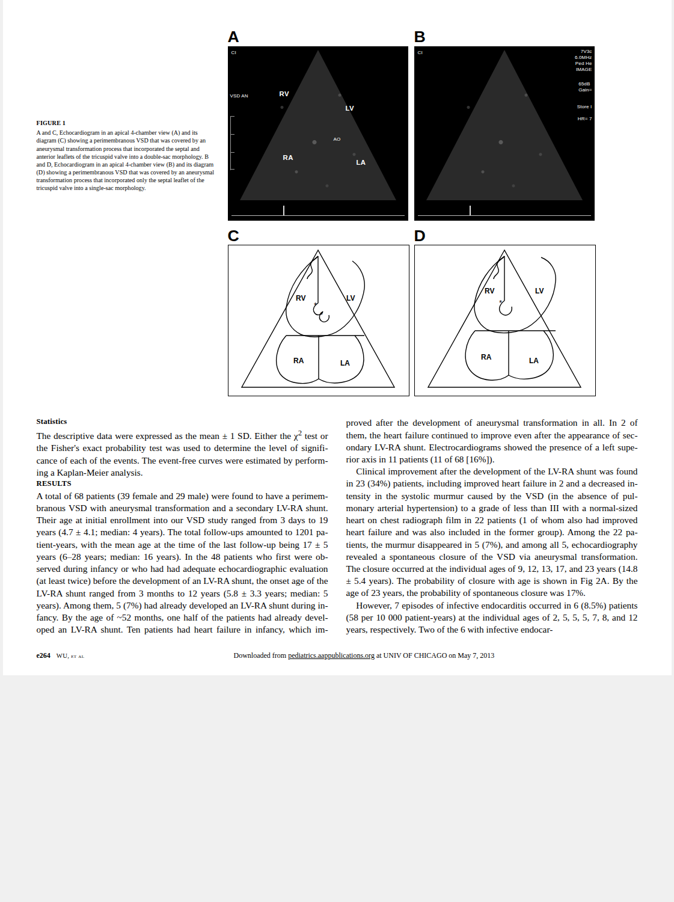FIGURE 1 A and C, Echocardiogram in an apical 4-chamber view (A) and its diagram (C) showing a perimembranous VSD that was covered by an aneurysmal transformation process that incorporated the septal and anterior leaflets of the tricuspid valve into a double-sac morphology. B and D, Echocardiogram in an apical 4-chamber view (B) and its diagram (D) showing a perimembranous VSD that was covered by an aneurysmal transformation process that incorporated only the septal leaflet of the tricuspid valve into a single-sac morphology.
A
CI
VSD AN
RV
LV
RA
LA
AO
B
CI
7V3c
6.0MHz
Ped He
IMAGE
65dB
Gain=
Store I
HR= 7
C
RV LV RA LA * *
D
RV LV RA LA *
Statistics
The descriptive data were expressed as the mean ± 1 SD. Either the χ2 test or the Fisher's exact probability test was used to determine the level of significance of each of the events. The event-free curves were estimated by performing a Kaplan-Meier analysis.
Results
A total of 68 patients (39 female and 29 male) were found to have a perimembranous VSD with aneurysmal transformation and a secondary LV-RA shunt. Their age at initial enrollment into our VSD study ranged from 3 days to 19 years (4.7 ± 4.1; median: 4 years). The total follow-ups amounted to 1201 patient-years, with the mean age at the time of the last follow-up being 17 ± 5 years (6–28 years; median: 16 years). In the 48 patients who first were observed during infancy or who had had adequate echocardiographic evaluation (at least twice) before the development of an LV-RA shunt, the onset age of the LV-RA shunt ranged from 3 months to 12 years (5.8 ± 3.3 years; median: 5 years). Among them, 5 (7%) had already developed an LV-RA shunt during infancy. By the age of ~52 months, one half of the patients had already developed an LV-RA shunt. Ten patients had heart failure in infancy, which improved after the development of aneurysmal transformation in all. In 2 of them, the heart failure continued to improve even after the appearance of secondary LV-RA shunt. Electrocardiograms showed the presence of a left superior axis in 11 patients (11 of 68 [16%]).
Clinical improvement after the development of the LV-RA shunt was found in 23 (34%) patients, including improved heart failure in 2 and a decreased intensity in the systolic murmur caused by the VSD (in the absence of pulmonary arterial hypertension) to a grade of less than III with a normal-sized heart on chest radiograph film in 22 patients (1 of whom also had improved heart failure and was also included in the former group). Among the 22 patients, the murmur disappeared in 5 (7%), and among all 5, echocardiography revealed a spontaneous closure of the VSD via aneurysmal transformation. The closure occurred at the individual ages of 9, 12, 13, 17, and 23 years (14.8 ± 5.4 years). The probability of closure with age is shown in Fig 2A. By the age of 23 years, the probability of spontaneous closure was 17%.
However, 7 episodes of infective endocarditis occurred in 6 (8.5%) patients (58 per 10 000 patient-years) at the individual ages of 2, 5, 5, 5, 7, 8, and 12 years, respectively. Two of the 6 with infective endocar-
e264 WU, et al Downloaded from pediatrics.aappublications.org at UNIV OF CHICAGO on May 7, 2013